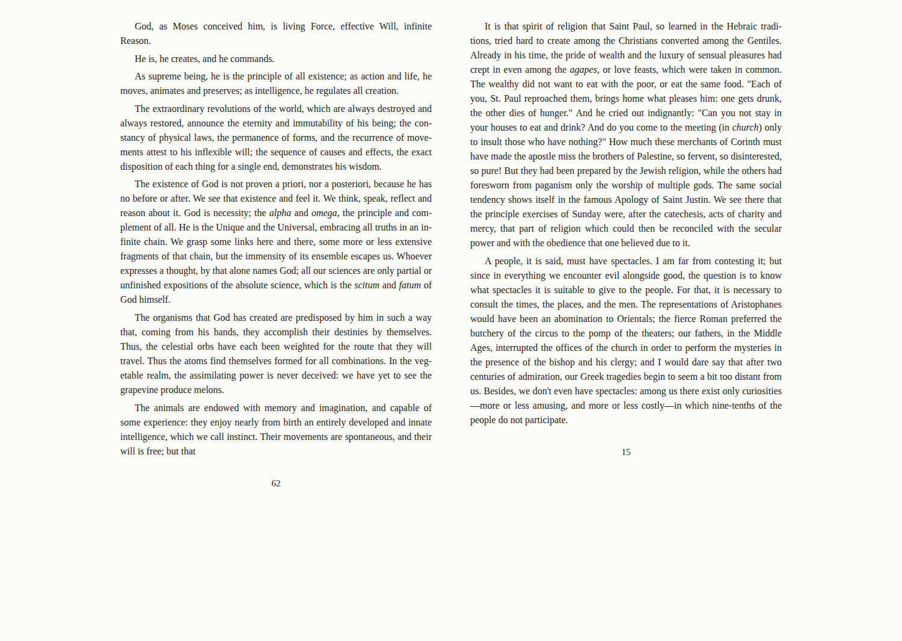God, as Moses conceived him, is living Force, effective Will, infinite Reason.
He is, he creates, and he commands.
As supreme being, he is the principle of all existence; as action and life, he moves, animates and preserves; as intelligence, he regulates all creation.
The extraordinary revolutions of the world, which are always destroyed and always restored, announce the eternity and immutability of his being; the constancy of physical laws, the permanence of forms, and the recurrence of movements attest to his inflexible will; the sequence of causes and effects, the exact disposition of each thing for a single end, demonstrates his wisdom.
The existence of God is not proven a priori, nor a posteriori, because he has no before or after. We see that existence and feel it. We think, speak, reflect and reason about it. God is necessity; the alpha and omega, the principle and complement of all. He is the Unique and the Universal, embracing all truths in an infinite chain. We grasp some links here and there, some more or less extensive fragments of that chain, but the immensity of its ensemble escapes us. Whoever expresses a thought, by that alone names God; all our sciences are only partial or unfinished expositions of the absolute science, which is the scitum and fatum of God himself.
The organisms that God has created are predisposed by him in such a way that, coming from his hands, they accomplish their destinies by themselves. Thus, the celestial orbs have each been weighted for the route that they will travel. Thus the atoms find themselves formed for all combinations. In the vegetable realm, the assimilating power is never deceived: we have yet to see the grapevine produce melons.
The animals are endowed with memory and imagination, and capable of some experience: they enjoy nearly from birth an entirely developed and innate intelligence, which we call instinct. Their movements are spontaneous, and their will is free; but that
62
It is that spirit of religion that Saint Paul, so learned in the Hebraic traditions, tried hard to create among the Christians converted among the Gentiles. Already in his time, the pride of wealth and the luxury of sensual pleasures had crept in even among the agapes, or love feasts, which were taken in common. The wealthy did not want to eat with the poor, or eat the same food. "Each of you, St. Paul reproached them, brings home what pleases him: one gets drunk, the other dies of hunger." And he cried out indignantly: "Can you not stay in your houses to eat and drink? And do you come to the meeting (in church) only to insult those who have nothing?" How much these merchants of Corinth must have made the apostle miss the brothers of Palestine, so fervent, so disinterested, so pure! But they had been prepared by the Jewish religion, while the others had foresworn from paganism only the worship of multiple gods. The same social tendency shows itself in the famous Apology of Saint Justin. We see there that the principle exercises of Sunday were, after the catechesis, acts of charity and mercy, that part of religion which could then be reconciled with the secular power and with the obedience that one believed due to it.
A people, it is said, must have spectacles. I am far from contesting it; but since in everything we encounter evil alongside good, the question is to know what spectacles it is suitable to give to the people. For that, it is necessary to consult the times, the places, and the men. The representations of Aristophanes would have been an abomination to Orientals; the fierce Roman preferred the butchery of the circus to the pomp of the theaters; our fathers, in the Middle Ages, interrupted the offices of the church in order to perform the mysteries in the presence of the bishop and his clergy; and I would dare say that after two centuries of admiration, our Greek tragedies begin to seem a bit too distant from us. Besides, we don't even have spectacles: among us there exist only curiosities—more or less amusing, and more or less costly—in which nine-tenths of the people do not participate.
15